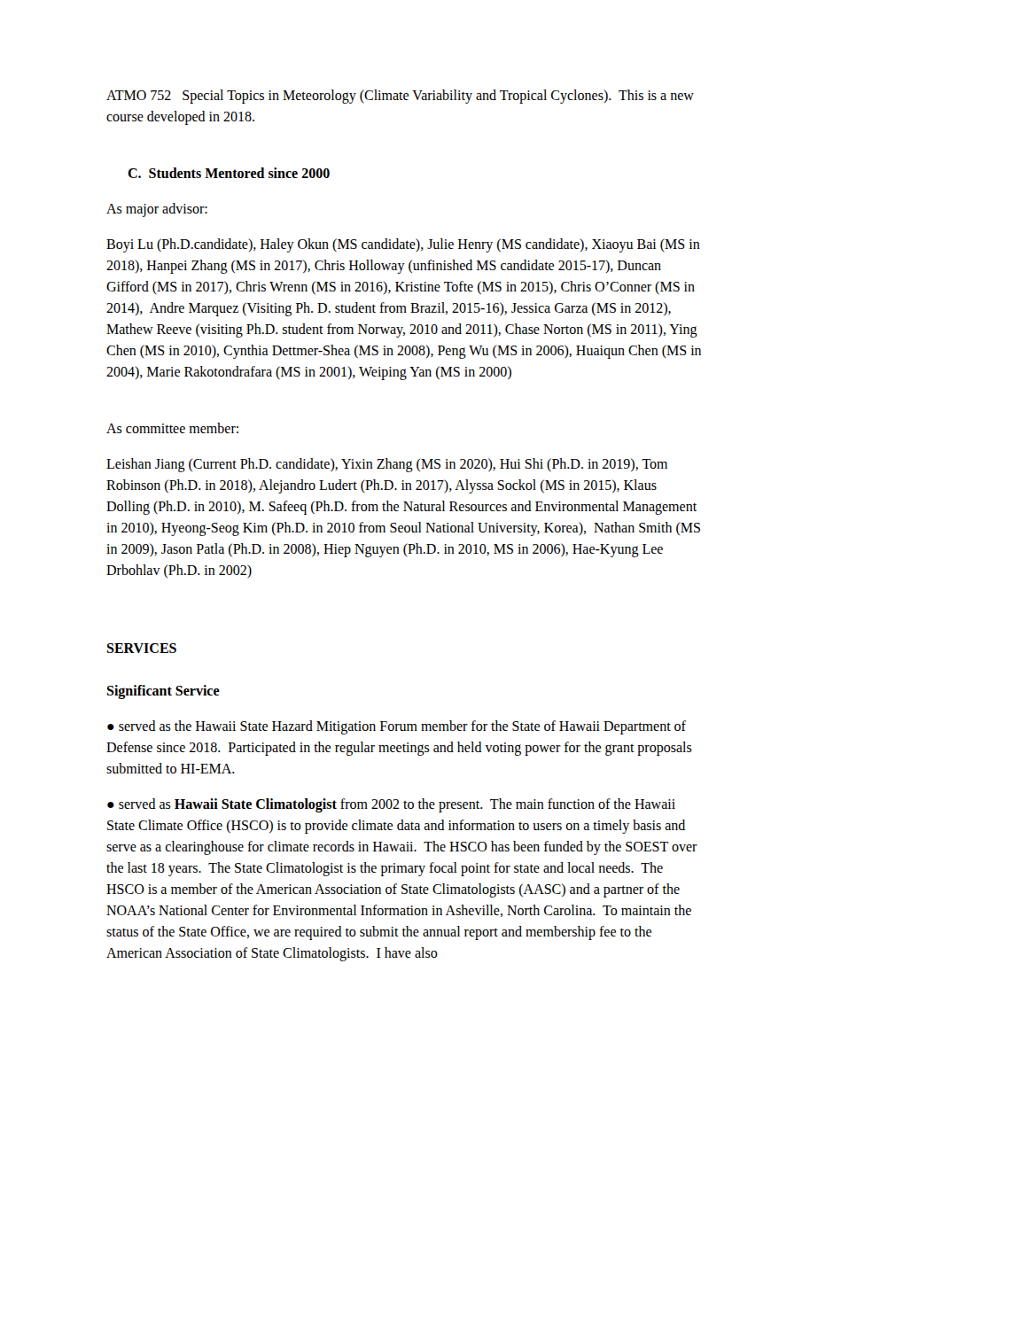ATMO 752 Special Topics in Meteorology (Climate Variability and Tropical Cyclones). This is a new course developed in 2018.
C. Students Mentored since 2000
As major advisor:
Boyi Lu (Ph.D.candidate), Haley Okun (MS candidate), Julie Henry (MS candidate), Xiaoyu Bai (MS in 2018), Hanpei Zhang (MS in 2017), Chris Holloway (unfinished MS candidate 2015-17), Duncan Gifford (MS in 2017), Chris Wrenn (MS in 2016), Kristine Tofte (MS in 2015), Chris O’Conner (MS in 2014), Andre Marquez (Visiting Ph. D. student from Brazil, 2015-16), Jessica Garza (MS in 2012), Mathew Reeve (visiting Ph.D. student from Norway, 2010 and 2011), Chase Norton (MS in 2011), Ying Chen (MS in 2010), Cynthia Dettmer-Shea (MS in 2008), Peng Wu (MS in 2006), Huaiqun Chen (MS in 2004), Marie Rakotondrafara (MS in 2001), Weiping Yan (MS in 2000)
As committee member:
Leishan Jiang (Current Ph.D. candidate), Yixin Zhang (MS in 2020), Hui Shi (Ph.D. in 2019), Tom Robinson (Ph.D. in 2018), Alejandro Ludert (Ph.D. in 2017), Alyssa Sockol (MS in 2015), Klaus Dolling (Ph.D. in 2010), M. Safeeq (Ph.D. from the Natural Resources and Environmental Management in 2010), Hyeong-Seog Kim (Ph.D. in 2010 from Seoul National University, Korea), Nathan Smith (MS in 2009), Jason Patla (Ph.D. in 2008), Hiep Nguyen (Ph.D. in 2010, MS in 2006), Hae-Kyung Lee Drbohlav (Ph.D. in 2002)
SERVICES
Significant Service
● served as the Hawaii State Hazard Mitigation Forum member for the State of Hawaii Department of Defense since 2018. Participated in the regular meetings and held voting power for the grant proposals submitted to HI-EMA.
● served as Hawaii State Climatologist from 2002 to the present. The main function of the Hawaii State Climate Office (HSCO) is to provide climate data and information to users on a timely basis and serve as a clearinghouse for climate records in Hawaii. The HSCO has been funded by the SOEST over the last 18 years. The State Climatologist is the primary focal point for state and local needs. The HSCO is a member of the American Association of State Climatologists (AASC) and a partner of the NOAA’s National Center for Environmental Information in Asheville, North Carolina. To maintain the status of the State Office, we are required to submit the annual report and membership fee to the American Association of State Climatologists. I have also